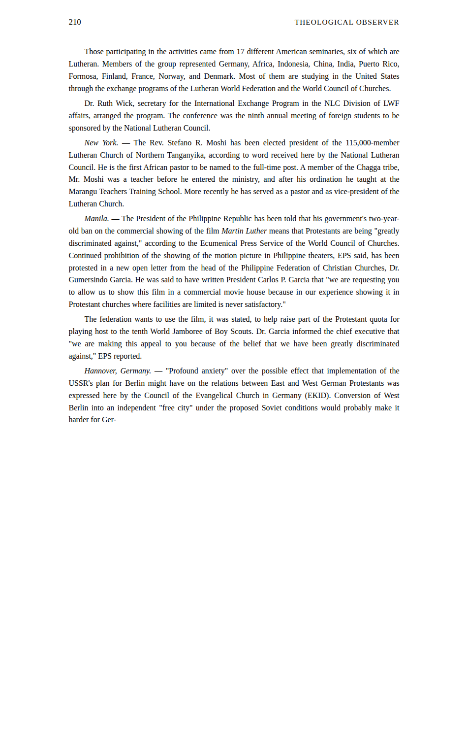210 Theological Observer
Those participating in the activities came from 17 different American seminaries, six of which are Lutheran. Members of the group represented Germany, Africa, Indonesia, China, India, Puerto Rico, Formosa, Finland, France, Norway, and Denmark. Most of them are studying in the United States through the exchange programs of the Lutheran World Federation and the World Council of Churches.
Dr. Ruth Wick, secretary for the International Exchange Program in the NLC Division of LWF affairs, arranged the program. The conference was the ninth annual meeting of foreign students to be sponsored by the National Lutheran Council.
New York. — The Rev. Stefano R. Moshi has been elected president of the 115,000-member Lutheran Church of Northern Tanganyika, according to word received here by the National Lutheran Council. He is the first African pastor to be named to the full-time post. A member of the Chagga tribe, Mr. Moshi was a teacher before he entered the ministry, and after his ordination he taught at the Marangu Teachers Training School. More recently he has served as a pastor and as vice-president of the Lutheran Church.
Manila. — The President of the Philippine Republic has been told that his government's two-year-old ban on the commercial showing of the film Martin Luther means that Protestants are being "greatly discriminated against," according to the Ecumenical Press Service of the World Council of Churches. Continued prohibition of the showing of the motion picture in Philippine theaters, EPS said, has been protested in a new open letter from the head of the Philippine Federation of Christian Churches, Dr. Gumersindo Garcia. He was said to have written President Carlos P. Garcia that "we are requesting you to allow us to show this film in a commercial movie house because in our experience showing it in Protestant churches where facilities are limited is never satisfactory."
The federation wants to use the film, it was stated, to help raise part of the Protestant quota for playing host to the tenth World Jamboree of Boy Scouts. Dr. Garcia informed the chief executive that "we are making this appeal to you because of the belief that we have been greatly discriminated against," EPS reported.
Hannover, Germany. — "Profound anxiety" over the possible effect that implementation of the USSR's plan for Berlin might have on the relations between East and West German Protestants was expressed here by the Council of the Evangelical Church in Germany (EKID). Conversion of West Berlin into an independent "free city" under the proposed Soviet conditions would probably make it harder for Ger-